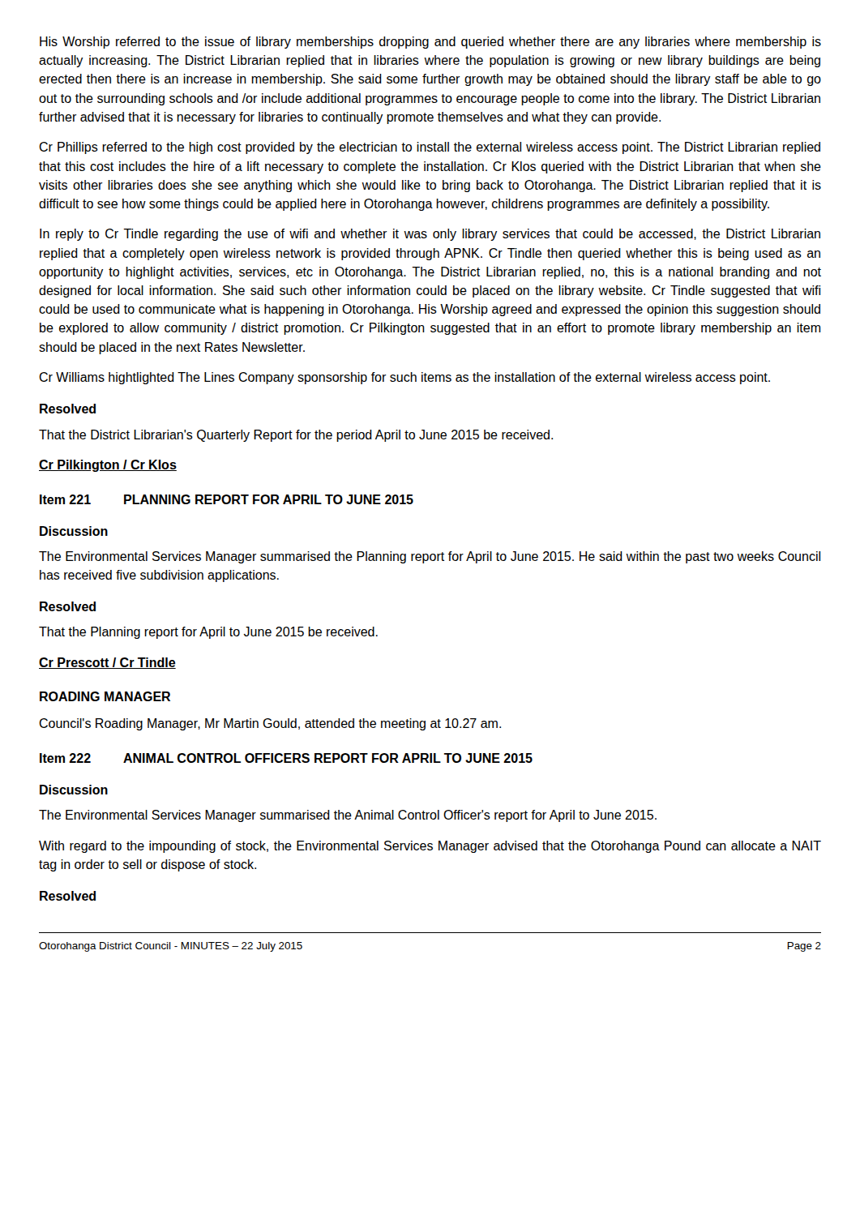His Worship referred to the issue of library memberships dropping and queried whether there are any libraries where membership is actually increasing. The District Librarian replied that in libraries where the population is growing or new library buildings are being erected then there is an increase in membership. She said some further growth may be obtained should the library staff be able to go out to the surrounding schools and /or include additional programmes to encourage people to come into the library. The District Librarian further advised that it is necessary for libraries to continually promote themselves and what they can provide.
Cr Phillips referred to the high cost provided by the electrician to install the external wireless access point. The District Librarian replied that this cost includes the hire of a lift necessary to complete the installation. Cr Klos queried with the District Librarian that when she visits other libraries does she see anything which she would like to bring back to Otorohanga. The District Librarian replied that it is difficult to see how some things could be applied here in Otorohanga however, childrens programmes are definitely a possibility.
In reply to Cr Tindle regarding the use of wifi and whether it was only library services that could be accessed, the District Librarian replied that a completely open wireless network is provided through APNK. Cr Tindle then queried whether this is being used as an opportunity to highlight activities, services, etc in Otorohanga. The District Librarian replied, no, this is a national branding and not designed for local information. She said such other information could be placed on the library website. Cr Tindle suggested that wifi could be used to communicate what is happening in Otorohanga. His Worship agreed and expressed the opinion this suggestion should be explored to allow community / district promotion. Cr Pilkington suggested that in an effort to promote library membership an item should be placed in the next Rates Newsletter.
Cr Williams hightlighted The Lines Company sponsorship for such items as the installation of the external wireless access point.
Resolved
That the District Librarian's Quarterly Report for the period April to June 2015 be received.
Cr Pilkington / Cr Klos
Item 221 PLANNING REPORT FOR APRIL TO JUNE 2015
Discussion
The Environmental Services Manager summarised the Planning report for April to June 2015. He said within the past two weeks Council has received five subdivision applications.
Resolved
That the Planning report for April to June 2015 be received.
Cr Prescott / Cr Tindle
ROADING MANAGER
Council's Roading Manager, Mr Martin Gould, attended the meeting at 10.27 am.
Item 222 ANIMAL CONTROL OFFICERS REPORT FOR APRIL TO JUNE 2015
Discussion
The Environmental Services Manager summarised the Animal Control Officer's report for April to June 2015.
With regard to the impounding of stock, the Environmental Services Manager advised that the Otorohanga Pound can allocate a NAIT tag in order to sell or dispose of stock.
Resolved
Otorohanga District Council - MINUTES – 22 July 2015 Page 2